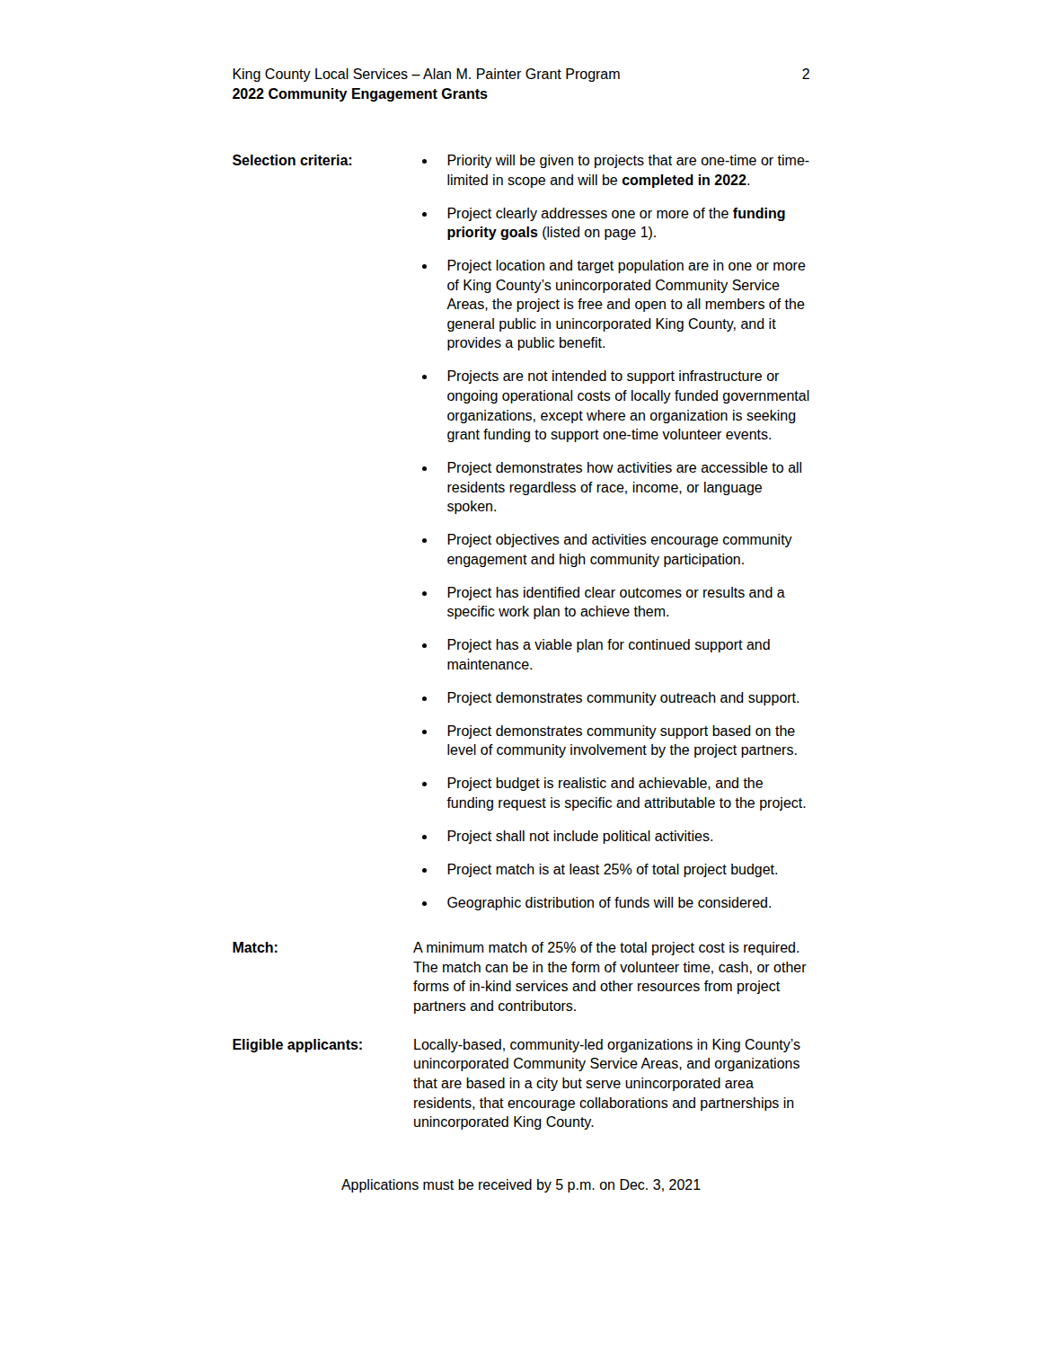2
King County Local Services – Alan M. Painter Grant Program
2022 Community Engagement Grants
| Selection criteria: | Priority will be given to projects that are one-time or time-limited in scope and will be completed in 2022 . Project clearly addresses one or more of the funding priority goals (listed on page 1). Project location and target population are in one or more of King County’s unincorporated Community Service Areas, the project is free and open to all members of the general public in unincorporated King County, and it provides a public benefit. Projects are not intended to support infrastructure or ongoing operational costs of locally funded governmental organizations, except where an organization is seeking grant funding to support one-time volunteer events. Project demonstrates how activities are accessible to all residents regardless of race, income, or language spoken. Project objectives and activities encourage community engagement and high community participation. Project has identified clear outcomes or results and a specific work plan to achieve them. Project has a viable plan for continued support and maintenance. Project demonstrates community outreach and support. Project demonstrates community support based on the level of community involvement by the project partners. Project budget is realistic and achievable, and the funding request is specific and attributable to the project. Project shall not include political activities. Project match is at least 25% of total project budget. Geographic distribution of funds will be considered. |
| Match: | A minimum match of 25% of the total project cost is required. The match can be in the form of volunteer time, cash, or other forms of in-kind services and other resources from project partners and contributors. |
| Eligible applicants: | Locally-based, community-led organizations in King County’s unincorporated Community Service Areas, and organizations that are based in a city but serve unincorporated area residents, that encourage collaborations and partnerships in unincorporated King County. |
Applications must be received by 5 p.m. on Dec. 3, 2021